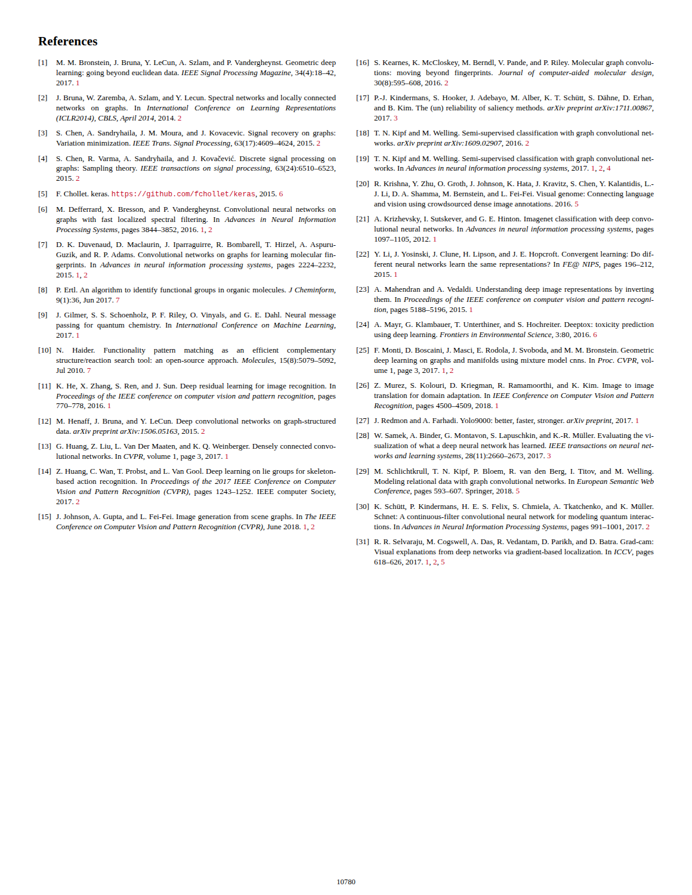References
[1] M. M. Bronstein, J. Bruna, Y. LeCun, A. Szlam, and P. Vandergheynst. Geometric deep learning: going beyond euclidean data. IEEE Signal Processing Magazine, 34(4):18–42, 2017. 1
[2] J. Bruna, W. Zaremba, A. Szlam, and Y. Lecun. Spectral networks and locally connected networks on graphs. In International Conference on Learning Representations (ICLR2014), CBLS, April 2014, 2014. 2
[3] S. Chen, A. Sandryhaila, J. M. Moura, and J. Kovacevic. Signal recovery on graphs: Variation minimization. IEEE Trans. Signal Processing, 63(17):4609–4624, 2015. 2
[4] S. Chen, R. Varma, A. Sandryhaila, and J. Kovačević. Discrete signal processing on graphs: Sampling theory. IEEE transactions on signal processing, 63(24):6510–6523, 2015. 2
[5] F. Chollet. keras. https://github.com/fchollet/keras, 2015. 6
[6] M. Defferrard, X. Bresson, and P. Vandergheynst. Convolutional neural networks on graphs with fast localized spectral filtering. In Advances in Neural Information Processing Systems, pages 3844–3852, 2016. 1, 2
[7] D. K. Duvenaud, D. Maclaurin, J. Iparraguirre, R. Bombarell, T. Hirzel, A. Aspuru-Guzik, and R. P. Adams. Convolutional networks on graphs for learning molecular fingerprints. In Advances in neural information processing systems, pages 2224–2232, 2015. 1, 2
[8] P. Ertl. An algorithm to identify functional groups in organic molecules. J Cheminform, 9(1):36, Jun 2017. 7
[9] J. Gilmer, S. S. Schoenholz, P. F. Riley, O. Vinyals, and G. E. Dahl. Neural message passing for quantum chemistry. In International Conference on Machine Learning, 2017. 1
[10] N. Haider. Functionality pattern matching as an efficient complementary structure/reaction search tool: an open-source approach. Molecules, 15(8):5079–5092, Jul 2010. 7
[11] K. He, X. Zhang, S. Ren, and J. Sun. Deep residual learning for image recognition. In Proceedings of the IEEE conference on computer vision and pattern recognition, pages 770–778, 2016. 1
[12] M. Henaff, J. Bruna, and Y. LeCun. Deep convolutional networks on graph-structured data. arXiv preprint arXiv:1506.05163, 2015. 2
[13] G. Huang, Z. Liu, L. Van Der Maaten, and K. Q. Weinberger. Densely connected convolutional networks. In CVPR, volume 1, page 3, 2017. 1
[14] Z. Huang, C. Wan, T. Probst, and L. Van Gool. Deep learning on lie groups for skeleton-based action recognition. In Proceedings of the 2017 IEEE Conference on Computer Vision and Pattern Recognition (CVPR), pages 1243–1252. IEEE computer Society, 2017. 2
[15] J. Johnson, A. Gupta, and L. Fei-Fei. Image generation from scene graphs. In The IEEE Conference on Computer Vision and Pattern Recognition (CVPR), June 2018. 1, 2
[16] S. Kearnes, K. McCloskey, M. Berndl, V. Pande, and P. Riley. Molecular graph convolutions: moving beyond fingerprints. Journal of computer-aided molecular design, 30(8):595–608, 2016. 2
[17] P.-J. Kindermans, S. Hooker, J. Adebayo, M. Alber, K. T. Schütt, S. Dähne, D. Erhan, and B. Kim. The (un) reliability of saliency methods. arXiv preprint arXiv:1711.00867, 2017. 3
[18] T. N. Kipf and M. Welling. Semi-supervised classification with graph convolutional networks. arXiv preprint arXiv:1609.02907, 2016. 2
[19] T. N. Kipf and M. Welling. Semi-supervised classification with graph convolutional networks. In Advances in neural information processing systems, 2017. 1, 2, 4
[20] R. Krishna, Y. Zhu, O. Groth, J. Johnson, K. Hata, J. Kravitz, S. Chen, Y. Kalantidis, L.-J. Li, D. A. Shamma, M. Bernstein, and L. Fei-Fei. Visual genome: Connecting language and vision using crowdsourced dense image annotations. 2016. 5
[21] A. Krizhevsky, I. Sutskever, and G. E. Hinton. Imagenet classification with deep convolutional neural networks. In Advances in neural information processing systems, pages 1097–1105, 2012. 1
[22] Y. Li, J. Yosinski, J. Clune, H. Lipson, and J. E. Hopcroft. Convergent learning: Do different neural networks learn the same representations? In FE@ NIPS, pages 196–212, 2015. 1
[23] A. Mahendran and A. Vedaldi. Understanding deep image representations by inverting them. In Proceedings of the IEEE conference on computer vision and pattern recognition, pages 5188–5196, 2015. 1
[24] A. Mayr, G. Klambauer, T. Unterthiner, and S. Hochreiter. Deeptox: toxicity prediction using deep learning. Frontiers in Environmental Science, 3:80, 2016. 6
[25] F. Monti, D. Boscaini, J. Masci, E. Rodola, J. Svoboda, and M. M. Bronstein. Geometric deep learning on graphs and manifolds using mixture model cnns. In Proc. CVPR, volume 1, page 3, 2017. 1, 2
[26] Z. Murez, S. Kolouri, D. Kriegman, R. Ramamoorthi, and K. Kim. Image to image translation for domain adaptation. In IEEE Conference on Computer Vision and Pattern Recognition, pages 4500–4509, 2018. 1
[27] J. Redmon and A. Farhadi. Yolo9000: better, faster, stronger. arXiv preprint, 2017. 1
[28] W. Samek, A. Binder, G. Montavon, S. Lapuschkin, and K.-R. Müller. Evaluating the visualization of what a deep neural network has learned. IEEE transactions on neural networks and learning systems, 28(11):2660–2673, 2017. 3
[29] M. Schlichtkrull, T. N. Kipf, P. Bloem, R. van den Berg, I. Titov, and M. Welling. Modeling relational data with graph convolutional networks. In European Semantic Web Conference, pages 593–607. Springer, 2018. 5
[30] K. Schütt, P. Kindermans, H. E. S. Felix, S. Chmiela, A. Tkatchenko, and K. Müller. Schnet: A continuous-filter convolutional neural network for modeling quantum interactions. In Advances in Neural Information Processing Systems, pages 991–1001, 2017. 2
[31] R. R. Selvaraju, M. Cogswell, A. Das, R. Vedantam, D. Parikh, and D. Batra. Grad-cam: Visual explanations from deep networks via gradient-based localization. In ICCV, pages 618–626, 2017. 1, 2, 5
10780